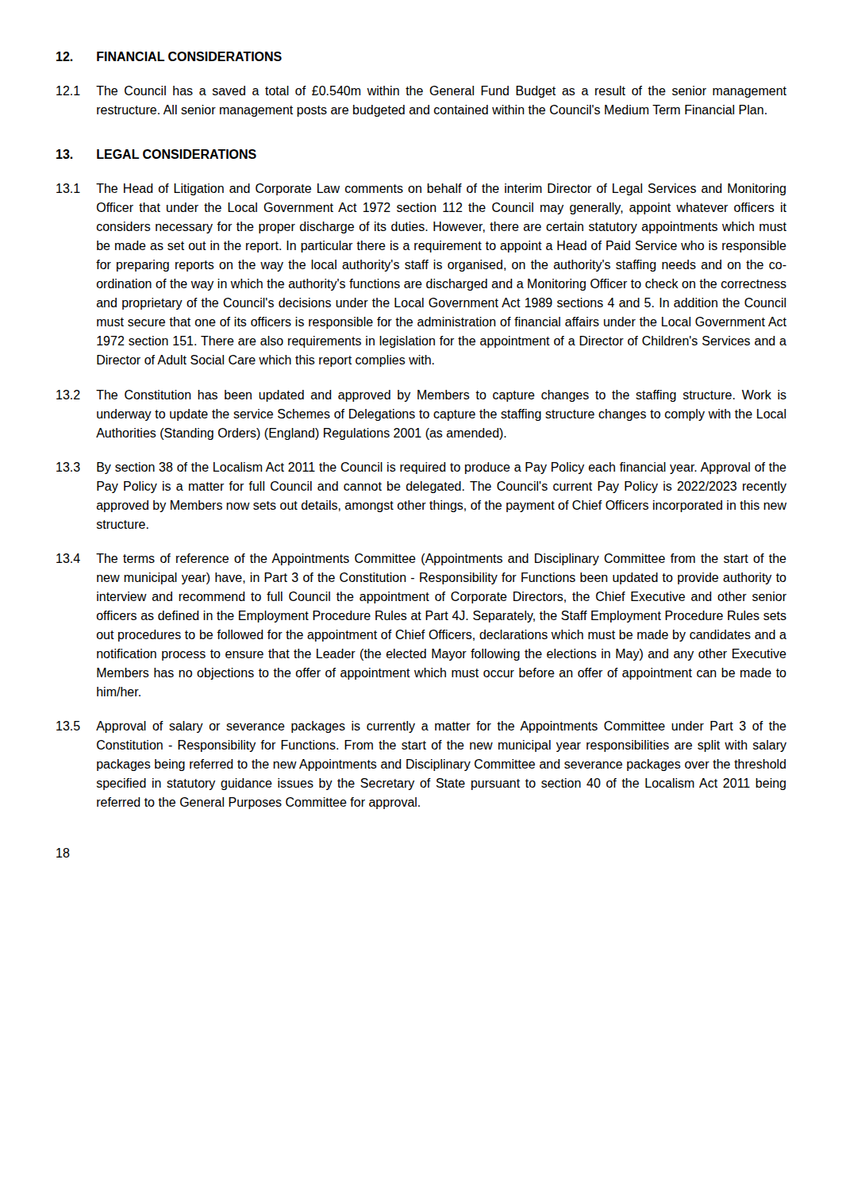12.
Financial Considerations
12.1
The Council has a saved a total of £0.540m within the General Fund Budget as a result of the senior management restructure. All senior management posts are budgeted and contained within the Council's Medium Term Financial Plan.
13.
Legal Considerations
13.1
The Head of Litigation and Corporate Law comments on behalf of the interim Director of Legal Services and Monitoring Officer that under the Local Government Act 1972 section 112 the Council may generally, appoint whatever officers it considers necessary for the proper discharge of its duties. However, there are certain statutory appointments which must be made as set out in the report. In particular there is a requirement to appoint a Head of Paid Service who is responsible for preparing reports on the way the local authority's staff is organised, on the authority's staffing needs and on the co-ordination of the way in which the authority's functions are discharged and a Monitoring Officer to check on the correctness and proprietary of the Council's decisions under the Local Government Act 1989 sections 4 and 5. In addition the Council must secure that one of its officers is responsible for the administration of financial affairs under the Local Government Act 1972 section 151. There are also requirements in legislation for the appointment of a Director of Children's Services and a Director of Adult Social Care which this report complies with.
13.2
The Constitution has been updated and approved by Members to capture changes to the staffing structure. Work is underway to update the service Schemes of Delegations to capture the staffing structure changes to comply with the Local Authorities (Standing Orders) (England) Regulations 2001 (as amended).
13.3
By section 38 of the Localism Act 2011 the Council is required to produce a Pay Policy each financial year. Approval of the Pay Policy is a matter for full Council and cannot be delegated. The Council's current Pay Policy is 2022/2023 recently approved by Members now sets out details, amongst other things, of the payment of Chief Officers incorporated in this new structure.
13.4
The terms of reference of the Appointments Committee (Appointments and Disciplinary Committee from the start of the new municipal year) have, in Part 3 of the Constitution - Responsibility for Functions been updated to provide authority to interview and recommend to full Council the appointment of Corporate Directors, the Chief Executive and other senior officers as defined in the Employment Procedure Rules at Part 4J. Separately, the Staff Employment Procedure Rules sets out procedures to be followed for the appointment of Chief Officers, declarations which must be made by candidates and a notification process to ensure that the Leader (the elected Mayor following the elections in May) and any other Executive Members has no objections to the offer of appointment which must occur before an offer of appointment can be made to him/her.
13.5
Approval of salary or severance packages is currently a matter for the Appointments Committee under Part 3 of the Constitution - Responsibility for Functions. From the start of the new municipal year responsibilities are split with salary packages being referred to the new Appointments and Disciplinary Committee and severance packages over the threshold specified in statutory guidance issues by the Secretary of State pursuant to section 40 of the Localism Act 2011 being referred to the General Purposes Committee for approval.
18